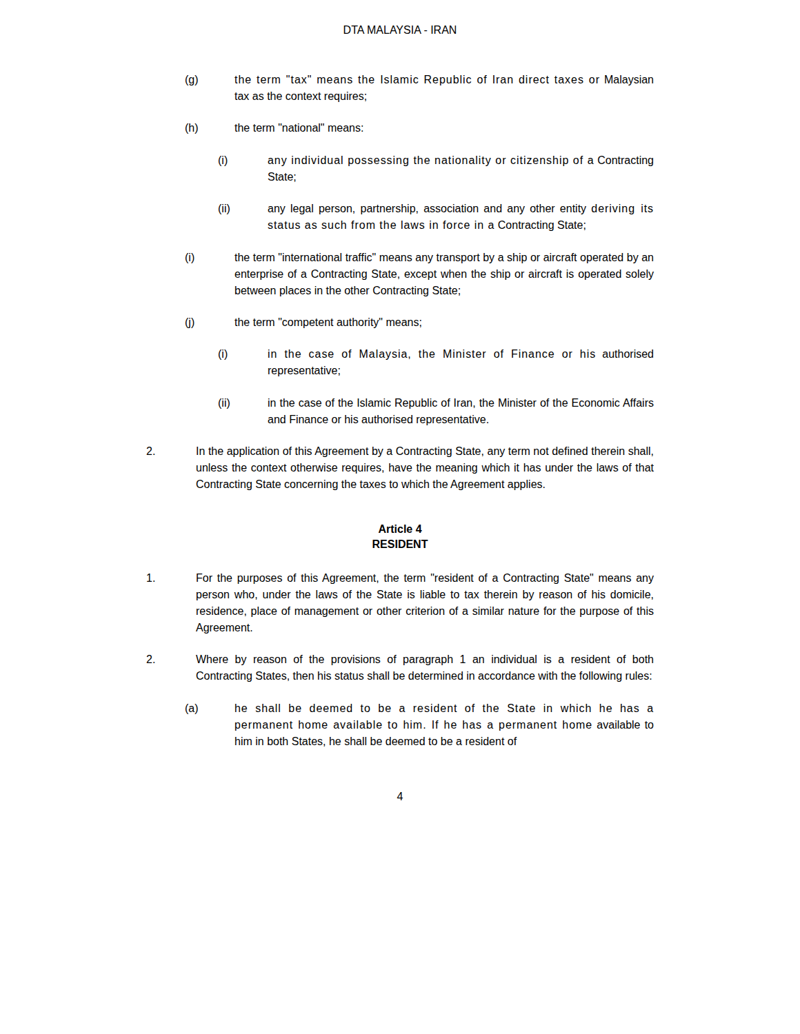DTA MALAYSIA - IRAN
(g)
the term "tax" means the Islamic Republic of Iran direct taxes or Malaysian tax as the context requires;
(h)
the term "national" means:
(i)
any individual possessing the nationality or citizenship of a Contracting State;
(ii)
any legal person, partnership, association and any other entity deriving its status as such from the laws in force in a Contracting State;
(i)
the term "international traffic" means any transport by a ship or aircraft operated by an enterprise of a Contracting State, except when the ship or aircraft is operated solely between places in the other Contracting State;
(j)
the term "competent authority" means;
(i)
in the case of Malaysia, the Minister of Finance or his authorised representative;
(ii)
in the case of the Islamic Republic of Iran, the Minister of the Economic Affairs and Finance or his authorised representative.
2.
In the application of this Agreement by a Contracting State, any term not defined therein shall, unless the context otherwise requires, have the meaning which it has under the laws of that Contracting State concerning the taxes to which the Agreement applies.
Article 4
RESIDENT
1.
For the purposes of this Agreement, the term "resident of a Contracting State" means any person who, under the laws of the State is liable to tax therein by reason of his domicile, residence, place of management or other criterion of a similar nature for the purpose of this Agreement.
2.
Where by reason of the provisions of paragraph 1 an individual is a resident of both Contracting States, then his status shall be determined in accordance with the following rules:
(a)
he shall be deemed to be a resident of the State in which he has a permanent home available to him. If he has a permanent home available to him in both States, he shall be deemed to be a resident of
4